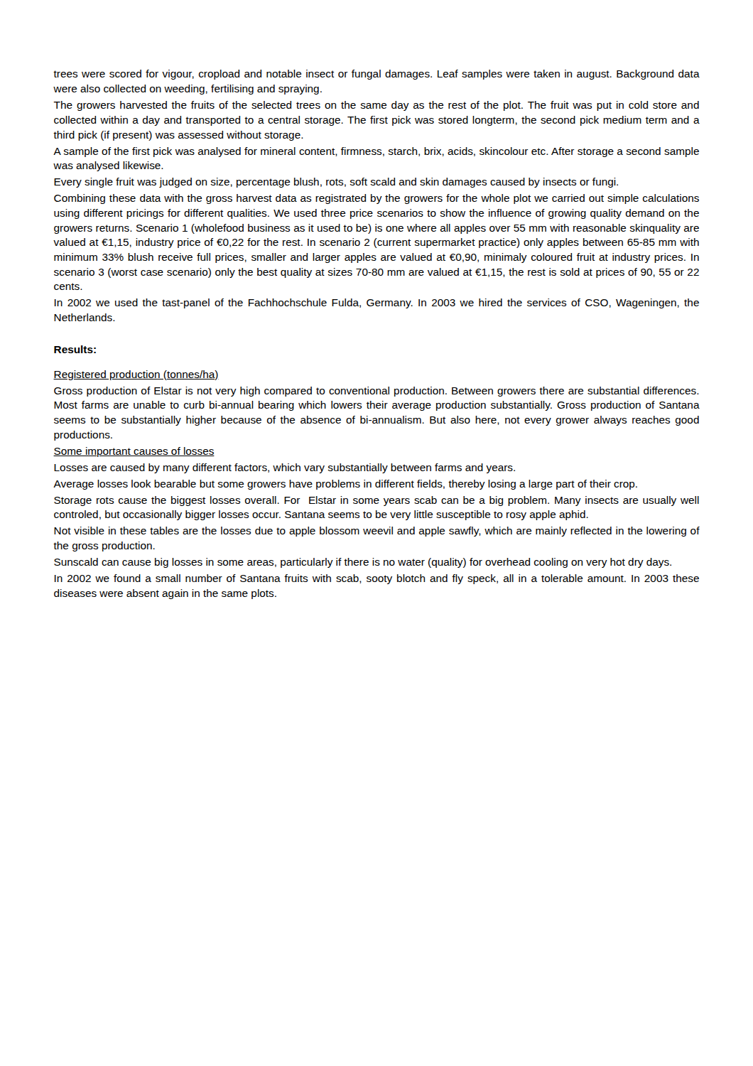trees were scored for vigour, cropload and notable insect or fungal damages. Leaf samples were taken in august. Background data were also collected on weeding, fertilising and spraying.
The growers harvested the fruits of the selected trees on the same day as the rest of the plot. The fruit was put in cold store and collected within a day and transported to a central storage. The first pick was stored longterm, the second pick medium term and a third pick (if present) was assessed without storage.
A sample of the first pick was analysed for mineral content, firmness, starch, brix, acids, skincolour etc. After storage a second sample was analysed likewise.
Every single fruit was judged on size, percentage blush, rots, soft scald and skin damages caused by insects or fungi.
Combining these data with the gross harvest data as registrated by the growers for the whole plot we carried out simple calculations using different pricings for different qualities. We used three price scenarios to show the influence of growing quality demand on the growers returns. Scenario 1 (wholefood business as it used to be) is one where all apples over 55 mm with reasonable skinquality are valued at €1,15, industry price of €0,22 for the rest. In scenario 2 (current supermarket practice) only apples between 65-85 mm with minimum 33% blush receive full prices, smaller and larger apples are valued at €0,90, minimaly coloured fruit at industry prices. In scenario 3 (worst case scenario) only the best quality at sizes 70-80 mm are valued at €1,15, the rest is sold at prices of 90, 55 or 22 cents.
In 2002 we used the tast-panel of the Fachhochschule Fulda, Germany. In 2003 we hired the services of CSO, Wageningen, the Netherlands.
Results:
Registered production (tonnes/ha)
Gross production of Elstar is not very high compared to conventional production. Between growers there are substantial differences. Most farms are unable to curb bi-annual bearing which lowers their average production substantially. Gross production of Santana seems to be substantially higher because of the absence of bi-annualism. But also here, not every grower always reaches good productions.
Some important causes of losses
Losses are caused by many different factors, which vary substantially between farms and years.
Average losses look bearable but some growers have problems in different fields, thereby losing a large part of their crop.
Storage rots cause the biggest losses overall. For Elstar in some years scab can be a big problem. Many insects are usually well controled, but occasionally bigger losses occur. Santana seems to be very little susceptible to rosy apple aphid.
Not visible in these tables are the losses due to apple blossom weevil and apple sawfly, which are mainly reflected in the lowering of the gross production.
Sunscald can cause big losses in some areas, particularly if there is no water (quality) for overhead cooling on very hot dry days.
In 2002 we found a small number of Santana fruits with scab, sooty blotch and fly speck, all in a tolerable amount. In 2003 these diseases were absent again in the same plots.